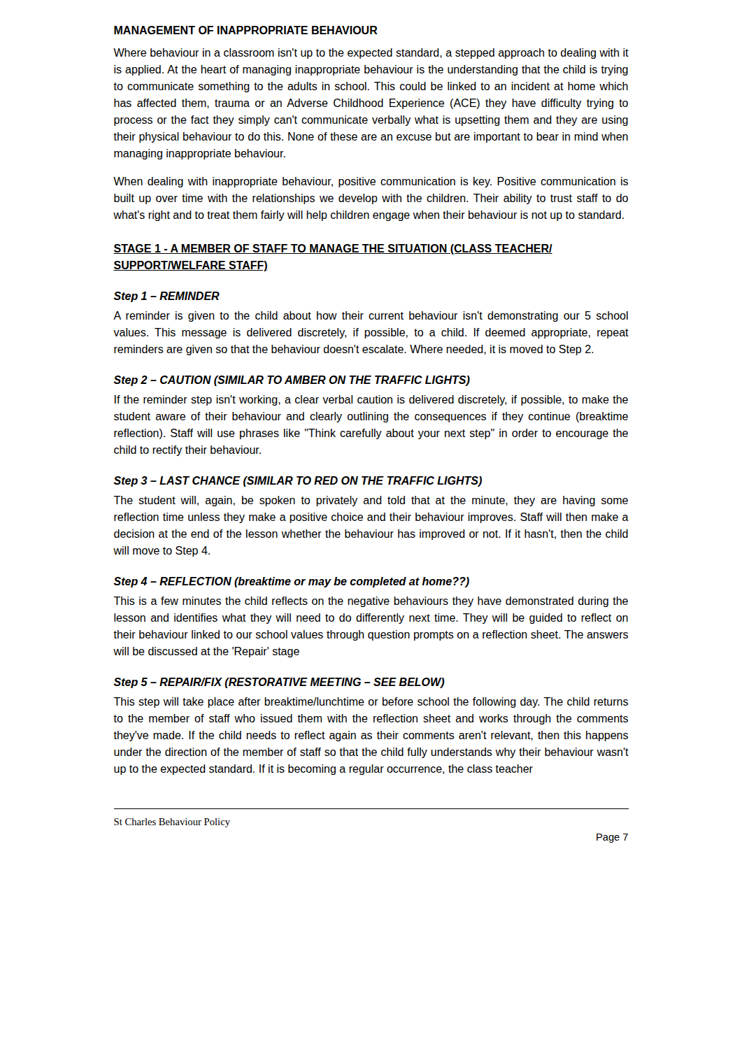Management of Inappropriate Behaviour
Where behaviour in a classroom isn't up to the expected standard, a stepped approach to dealing with it is applied. At the heart of managing inappropriate behaviour is the understanding that the child is trying to communicate something to the adults in school. This could be linked to an incident at home which has affected them, trauma or an Adverse Childhood Experience (ACE) they have difficulty trying to process or the fact they simply can't communicate verbally what is upsetting them and they are using their physical behaviour to do this. None of these are an excuse but are important to bear in mind when managing inappropriate behaviour.
When dealing with inappropriate behaviour, positive communication is key. Positive communication is built up over time with the relationships we develop with the children. Their ability to trust staff to do what's right and to treat them fairly will help children engage when their behaviour is not up to standard.
Stage 1 - A Member of Staff to Manage the Situation (Class Teacher/ Support/Welfare Staff)
Step 1 – REMINDER
A reminder is given to the child about how their current behaviour isn't demonstrating our 5 school values. This message is delivered discretely, if possible, to a child. If deemed appropriate, repeat reminders are given so that the behaviour doesn't escalate. Where needed, it is moved to Step 2.
Step 2 – CAUTION (SIMILAR TO AMBER ON THE TRAFFIC LIGHTS)
If the reminder step isn't working, a clear verbal caution is delivered discretely, if possible, to make the student aware of their behaviour and clearly outlining the consequences if they continue (breaktime reflection). Staff will use phrases like "Think carefully about your next step" in order to encourage the child to rectify their behaviour.
Step 3 – LAST CHANCE (SIMILAR TO RED ON THE TRAFFIC LIGHTS)
The student will, again, be spoken to privately and told that at the minute, they are having some reflection time unless they make a positive choice and their behaviour improves. Staff will then make a decision at the end of the lesson whether the behaviour has improved or not. If it hasn't, then the child will move to Step 4.
Step 4 – REFLECTION (breaktime or may be completed at home??)
This is a few minutes the child reflects on the negative behaviours they have demonstrated during the lesson and identifies what they will need to do differently next time. They will be guided to reflect on their behaviour linked to our school values through question prompts on a reflection sheet. The answers will be discussed at the 'Repair' stage
Step 5 – REPAIR/FIX (RESTORATIVE MEETING – SEE BELOW)
This step will take place after breaktime/lunchtime or before school the following day. The child returns to the member of staff who issued them with the reflection sheet and works through the comments they've made. If the child needs to reflect again as their comments aren't relevant, then this happens under the direction of the member of staff so that the child fully understands why their behaviour wasn't up to the expected standard. If it is becoming a regular occurrence, the class teacher
St Charles Behaviour Policy Page 7